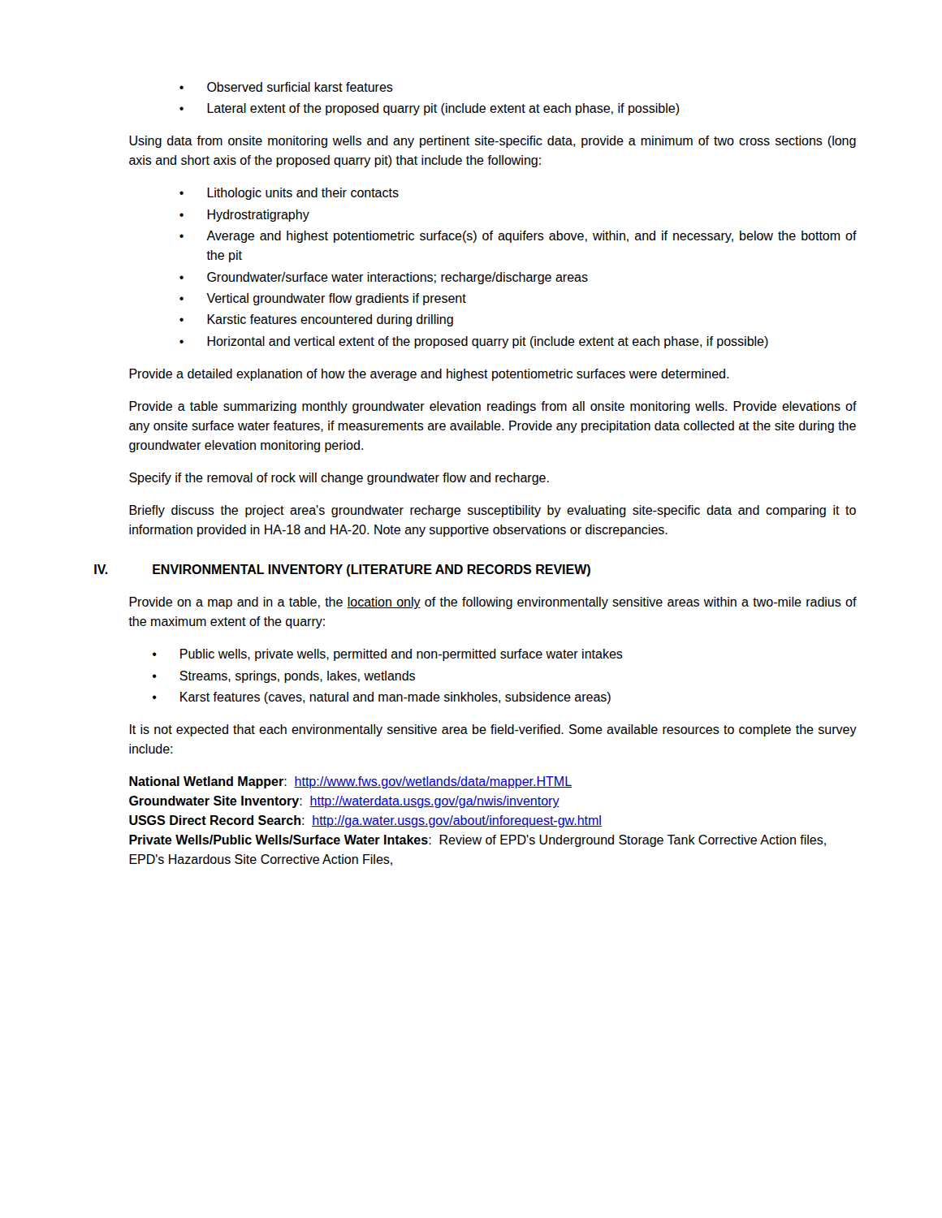Observed surficial karst features
Lateral extent of the proposed quarry pit (include extent at each phase, if possible)
Using data from onsite monitoring wells and any pertinent site-specific data, provide a minimum of two cross sections (long axis and short axis of the proposed quarry pit) that include the following:
Lithologic units and their contacts
Hydrostratigraphy
Average and highest potentiometric surface(s) of aquifers above, within, and if necessary, below the bottom of the pit
Groundwater/surface water interactions; recharge/discharge areas
Vertical groundwater flow gradients if present
Karstic features encountered during drilling
Horizontal and vertical extent of the proposed quarry pit (include extent at each phase, if possible)
Provide a detailed explanation of how the average and highest potentiometric surfaces were determined.
Provide a table summarizing monthly groundwater elevation readings from all onsite monitoring wells. Provide elevations of any onsite surface water features, if measurements are available. Provide any precipitation data collected at the site during the groundwater elevation monitoring period.
Specify if the removal of rock will change groundwater flow and recharge.
Briefly discuss the project area's groundwater recharge susceptibility by evaluating site-specific data and comparing it to information provided in HA-18 and HA-20. Note any supportive observations or discrepancies.
IV. ENVIRONMENTAL INVENTORY (LITERATURE AND RECORDS REVIEW)
Provide on a map and in a table, the location only of the following environmentally sensitive areas within a two-mile radius of the maximum extent of the quarry:
Public wells, private wells, permitted and non-permitted surface water intakes
Streams, springs, ponds, lakes, wetlands
Karst features (caves, natural and man-made sinkholes, subsidence areas)
It is not expected that each environmentally sensitive area be field-verified. Some available resources to complete the survey include:
National Wetland Mapper: http://www.fws.gov/wetlands/data/mapper.HTML
Groundwater Site Inventory: http://waterdata.usgs.gov/ga/nwis/inventory
USGS Direct Record Search: http://ga.water.usgs.gov/about/inforequest-gw.html
Private Wells/Public Wells/Surface Water Intakes: Review of EPD's Underground Storage Tank Corrective Action files, EPD's Hazardous Site Corrective Action Files,